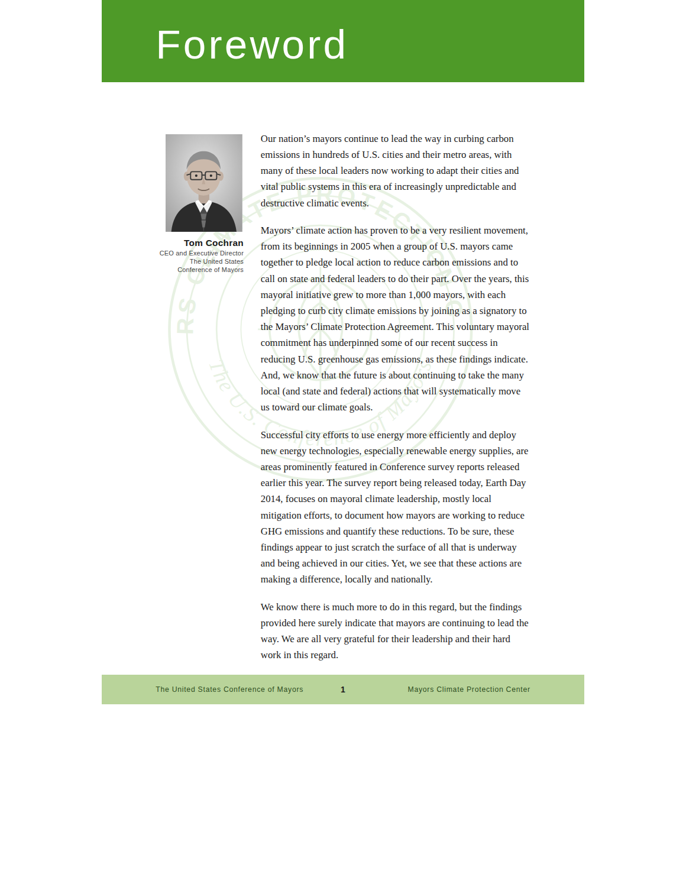Foreword
MAYORS CLIMATE PROTECTION CENTER The U.S. Conference of Mayors
Tom Cochran CEO and Executive Director The United States Conference of Mayors
Our nation’s mayors continue to lead the way in curbing carbon emissions in hundreds of U.S. cities and their metro areas, with many of these local leaders now working to adapt their cities and vital public systems in this era of increasingly unpredictable and destructive climatic events.
Mayors’ climate action has proven to be a very resilient movement, from its beginnings in 2005 when a group of U.S. mayors came together to pledge local action to reduce carbon emissions and to call on state and federal leaders to do their part. Over the years, this mayoral initiative grew to more than 1,000 mayors, with each pledging to curb city climate emissions by joining as a signatory to the Mayors’ Climate Protection Agreement. This voluntary mayoral commitment has underpinned some of our recent success in reducing U.S. greenhouse gas emissions, as these findings indicate. And, we know that the future is about continuing to take the many local (and state and federal) actions that will systematically move us toward our climate goals.
Successful city efforts to use energy more efficiently and deploy new energy technologies, especially renewable energy supplies, are areas prominently featured in Conference survey reports released earlier this year. The survey report being released today, Earth Day 2014, focuses on mayoral climate leadership, mostly local mitigation efforts, to document how mayors are working to reduce GHG emissions and quantify these reductions. To be sure, these findings appear to just scratch the surface of all that is underway and being achieved in our cities. Yet, we see that these actions are making a difference, locally and nationally.
We know there is much more to do in this regard, but the findings provided here surely indicate that mayors are continuing to lead the way. We are all very grateful for their leadership and their hard work in this regard.
The United States Conference of Mayors 1 Mayors Climate Protection Center